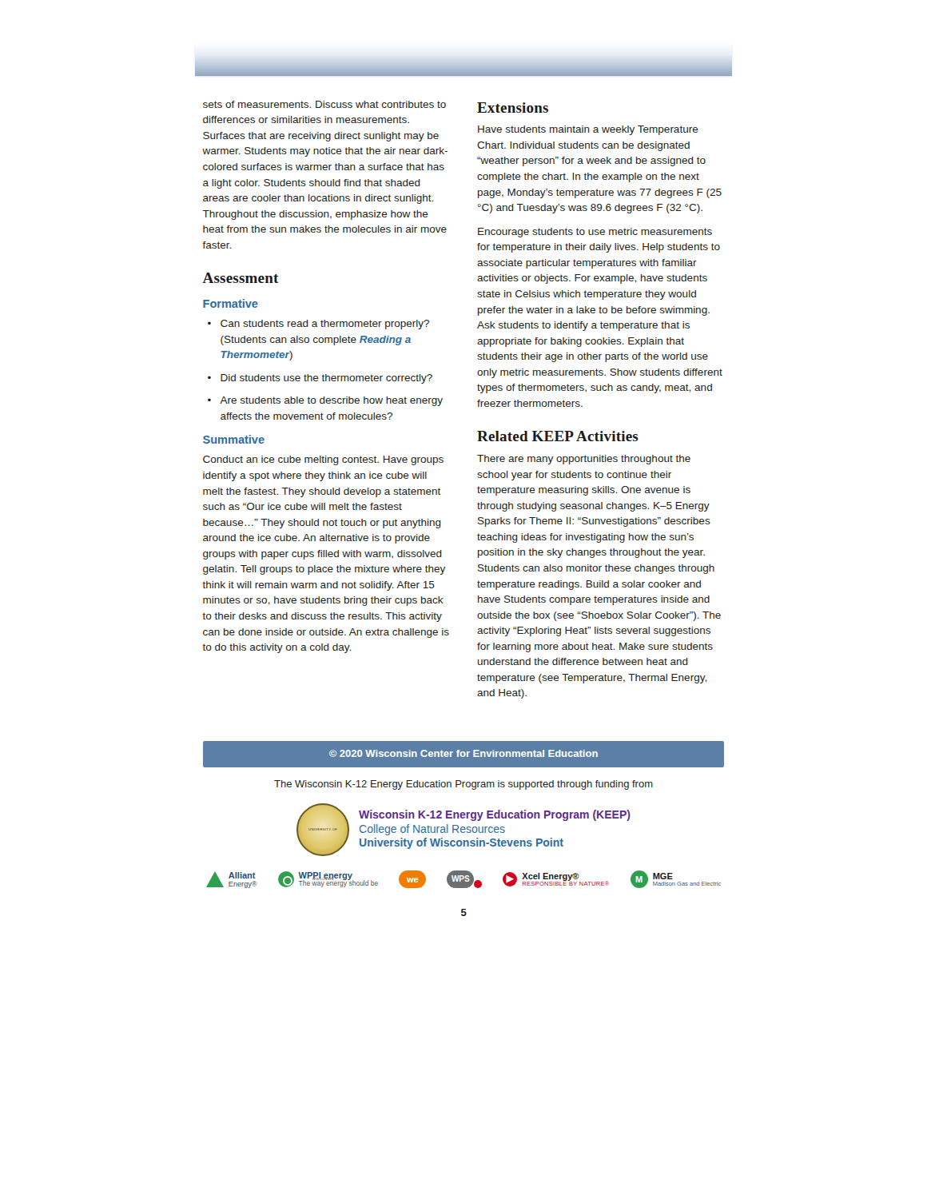sets of measurements. Discuss what contributes to differences or similarities in measurements. Surfaces that are receiving direct sunlight may be warmer. Students may notice that the air near dark-colored surfaces is warmer than a surface that has a light color. Students should find that shaded areas are cooler than locations in direct sunlight. Throughout the discussion, emphasize how the heat from the sun makes the molecules in air move faster.
Assessment
Formative
Can students read a thermometer properly? (Students can also complete Reading a Thermometer)
Did students use the thermometer correctly?
Are students able to describe how heat energy affects the movement of molecules?
Summative
Conduct an ice cube melting contest. Have groups identify a spot where they think an ice cube will melt the fastest. They should develop a statement such as “Our ice cube will melt the fastest because…” They should not touch or put anything around the ice cube. An alternative is to provide groups with paper cups filled with warm, dissolved gelatin. Tell groups to place the mixture where they think it will remain warm and not solidify. After 15 minutes or so, have students bring their cups back to their desks and discuss the results. This activity can be done inside or outside. An extra challenge is to do this activity on a cold day.
Extensions
Have students maintain a weekly Temperature Chart. Individual students can be designated “weather person” for a week and be assigned to complete the chart. In the example on the next page, Monday’s temperature was 77 degrees F (25 °C) and Tuesday’s was 89.6 degrees F (32 °C).
Encourage students to use metric measurements for temperature in their daily lives. Help students to associate particular temperatures with familiar activities or objects. For example, have students state in Celsius which temperature they would prefer the water in a lake to be before swimming. Ask students to identify a temperature that is appropriate for baking cookies. Explain that students their age in other parts of the world use only metric measurements. Show students different types of thermometers, such as candy, meat, and freezer thermometers.
Related KEEP Activities
There are many opportunities throughout the school year for students to continue their temperature measuring skills. One avenue is through studying seasonal changes. K–5 Energy Sparks for Theme II: “Sunvestigations” describes teaching ideas for investigating how the sun’s position in the sky changes throughout the year. Students can also monitor these changes through temperature readings. Build a solar cooker and have Students compare temperatures inside and outside the box (see “Shoebox Solar Cooker”). The activity “Exploring Heat” lists several suggestions for learning more about heat. Make sure students understand the difference between heat and temperature (see Temperature, Thermal Energy, and Heat).
© 2020 Wisconsin Center for Environmental Education
The Wisconsin K-12 Energy Education Program is supported through funding from
Wisconsin K-12 Energy Education Program (KEEP)
College of Natural Resources
University of Wisconsin-Stevens Point
AlliantEnergy®
WPPI energyThe way energy should be
we
WPS
Xcel Energy®RESPONSIBLE BY NATURE®
M
MGEMadison Gas and Electric
5